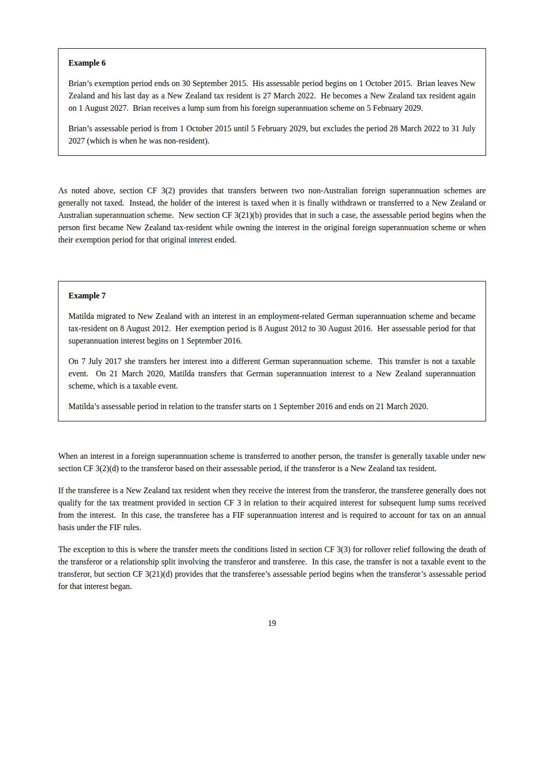Example 6
Brian’s exemption period ends on 30 September 2015. His assessable period begins on 1 October 2015. Brian leaves New Zealand and his last day as a New Zealand tax resident is 27 March 2022. He becomes a New Zealand tax resident again on 1 August 2027. Brian receives a lump sum from his foreign superannuation scheme on 5 February 2029.
Brian’s assessable period is from 1 October 2015 until 5 February 2029, but excludes the period 28 March 2022 to 31 July 2027 (which is when he was non-resident).
As noted above, section CF 3(2) provides that transfers between two non-Australian foreign superannuation schemes are generally not taxed. Instead, the holder of the interest is taxed when it is finally withdrawn or transferred to a New Zealand or Australian superannuation scheme. New section CF 3(21)(b) provides that in such a case, the assessable period begins when the person first became New Zealand tax-resident while owning the interest in the original foreign superannuation scheme or when their exemption period for that original interest ended.
Example 7
Matilda migrated to New Zealand with an interest in an employment-related German superannuation scheme and became tax-resident on 8 August 2012. Her exemption period is 8 August 2012 to 30 August 2016. Her assessable period for that superannuation interest begins on 1 September 2016.
On 7 July 2017 she transfers her interest into a different German superannuation scheme. This transfer is not a taxable event. On 21 March 2020, Matilda transfers that German superannuation interest to a New Zealand superannuation scheme, which is a taxable event.
Matilda’s assessable period in relation to the transfer starts on 1 September 2016 and ends on 21 March 2020.
When an interest in a foreign superannuation scheme is transferred to another person, the transfer is generally taxable under new section CF 3(2)(d) to the transferor based on their assessable period, if the transferor is a New Zealand tax resident.
If the transferee is a New Zealand tax resident when they receive the interest from the transferor, the transferee generally does not qualify for the tax treatment provided in section CF 3 in relation to their acquired interest for subsequent lump sums received from the interest. In this case, the transferee has a FIF superannuation interest and is required to account for tax on an annual basis under the FIF rules.
The exception to this is where the transfer meets the conditions listed in section CF 3(3) for rollover relief following the death of the transferor or a relationship split involving the transferor and transferee. In this case, the transfer is not a taxable event to the transferor, but section CF 3(21)(d) provides that the transferee’s assessable period begins when the transferor’s assessable period for that interest began.
19